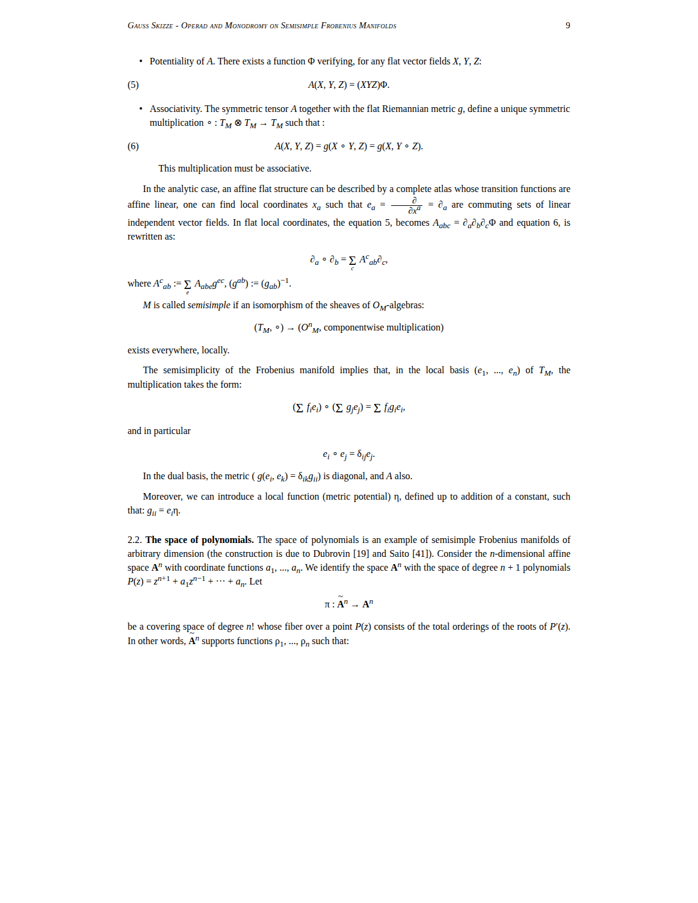Gauss Skizze - Operad and Monodromy on Semisimple Frobenius Manifolds 9
Potentiality of A. There exists a function Φ verifying, for any flat vector fields X, Y, Z:
(5) A(X, Y, Z) = (XYZ)Φ.
Associativity. The symmetric tensor A together with the flat Riemannian metric g, define a unique symmetric multiplication ∘ : TM ⊗ TM → TM such that :
(6) A(X, Y, Z) = g(X ∘ Y, Z) = g(X, Y ∘ Z).
This multiplication must be associative.
In the analytic case, an affine flat structure can be described by a complete atlas whose transition functions are affine linear, one can find local coordinates xa such that ea = ∂∂xa = ∂a are commuting sets of linear independent vector fields. In flat local coordinates, the equation 5, becomes Aabc = ∂a∂b∂cΦ and equation 6, is rewritten as:
∂a ∘ ∂b = Σc Acab∂c,
where Acab := Σe Aabegec, (gab) := (gab)−1.
M is called semisimple if an isomorphism of the sheaves of OM-algebras:
(TM, ∘) → (OnM, componentwise multiplication)
exists everywhere, locally.
The semisimplicity of the Frobenius manifold implies that, in the local basis (e1, ..., en) of TM, the multiplication takes the form:
(Σ fiei) ∘ (Σ gjej) = Σ figiei,
and in particular
ei ∘ ej = δijej.
In the dual basis, the metric ( g(ei, ek) = δikgii) is diagonal, and A also.
Moreover, we can introduce a local function (metric potential) η, defined up to addition of a constant, such that: gii = eiη.
2.2. The space of polynomials. The space of polynomials is an example of semisimple Frobenius manifolds of arbitrary dimension (the construction is due to Dubrovin [19] and Saito [41]). Consider the n-dimensional affine space An with coordinate functions a1, ..., an. We identify the space An with the space of degree n + 1 polynomials P(z) = zn+1 + a1zn−1 + ··· + an. Let
π : An → An
be a covering space of degree n! whose fiber over a point P(z) consists of the total orderings of the roots of P′(z). In other words, An supports functions ρ1, ..., ρn such that: